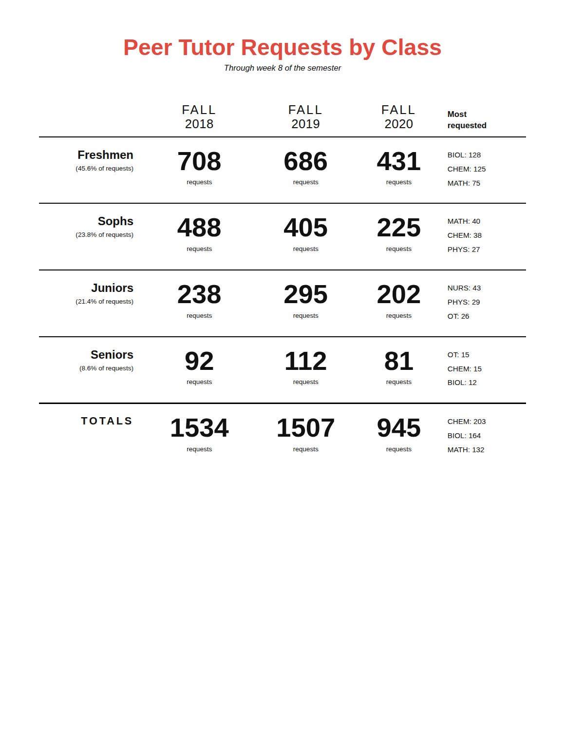Peer Tutor Requests by Class
Through week 8 of the semester
| | FALL 2018 | FALL 2019 | FALL 2020 | Most requested |
| --- | --- | --- | --- | --- |
| Freshmen (45.6% of requests) | 708 requests | 686 requests | 431 requests | BIOL: 128 CHEM: 125 MATH: 75 |
| Sophs (23.8% of requests) | 488 requests | 405 requests | 225 requests | MATH: 40 CHEM: 38 PHYS: 27 |
| Juniors (21.4% of requests) | 238 requests | 295 requests | 202 requests | NURS: 43 PHYS: 29 OT: 26 |
| Seniors (8.6% of requests) | 92 requests | 112 requests | 81 requests | OT: 15 CHEM: 15 BIOL: 12 |
| TOTALS | 1534 requests | 1507 requests | 945 requests | CHEM: 203 BIOL: 164 MATH: 132 |